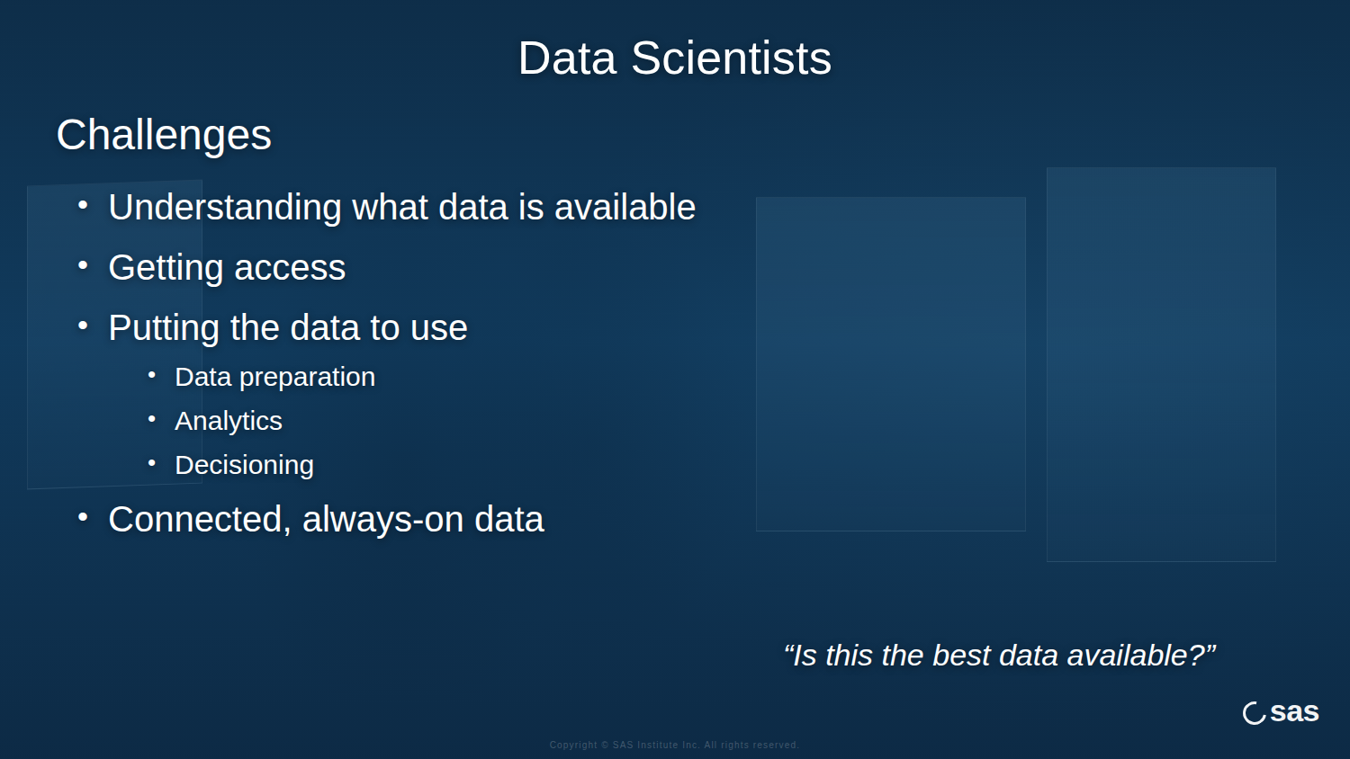Data Scientists
Challenges
Understanding what data is available
Getting access
Putting the data to use
Data preparation
Analytics
Decisioning
Connected, always-on data
“Is this the best data available?”
sas
Copyright © SAS Institute Inc. All rights reserved.